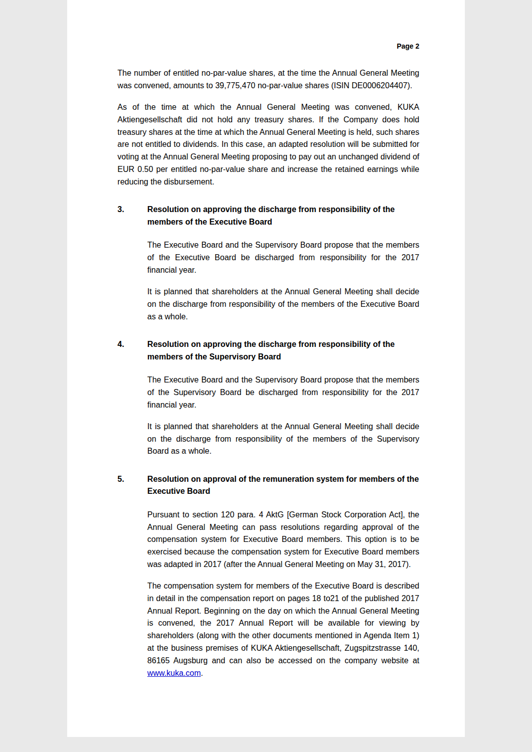Page 2
The number of entitled no-par-value shares, at the time the Annual General Meeting was convened, amounts to 39,775,470 no-par-value shares (ISIN DE0006204407).
As of the time at which the Annual General Meeting was convened, KUKA Aktiengesellschaft did not hold any treasury shares. If the Company does hold treasury shares at the time at which the Annual General Meeting is held, such shares are not entitled to dividends. In this case, an adapted resolution will be submitted for voting at the Annual General Meeting proposing to pay out an unchanged dividend of EUR 0.50 per entitled no-par-value share and increase the retained earnings while reducing the disbursement.
3.
Resolution on approving the discharge from responsibility of the members of the Executive Board
The Executive Board and the Supervisory Board propose that the members of the Executive Board be discharged from responsibility for the 2017 financial year.
It is planned that shareholders at the Annual General Meeting shall decide on the discharge from responsibility of the members of the Executive Board as a whole.
4.
Resolution on approving the discharge from responsibility of the members of the Supervisory Board
The Executive Board and the Supervisory Board propose that the members of the Supervisory Board be discharged from responsibility for the 2017 financial year.
It is planned that shareholders at the Annual General Meeting shall decide on the discharge from responsibility of the members of the Supervisory Board as a whole.
5.
Resolution on approval of the remuneration system for members of the Executive Board
Pursuant to section 120 para. 4 AktG [German Stock Corporation Act], the Annual General Meeting can pass resolutions regarding approval of the compensation system for Executive Board members. This option is to be exercised because the compensation system for Executive Board members was adapted in 2017 (after the Annual General Meeting on May 31, 2017).
The compensation system for members of the Executive Board is described in detail in the compensation report on pages 18 to21 of the published 2017 Annual Report. Beginning on the day on which the Annual General Meeting is convened, the 2017 Annual Report will be available for viewing by shareholders (along with the other documents mentioned in Agenda Item 1) at the business premises of KUKA Aktiengesellschaft, Zugspitzstrasse 140, 86165 Augsburg and can also be accessed on the company website at www.kuka.com.